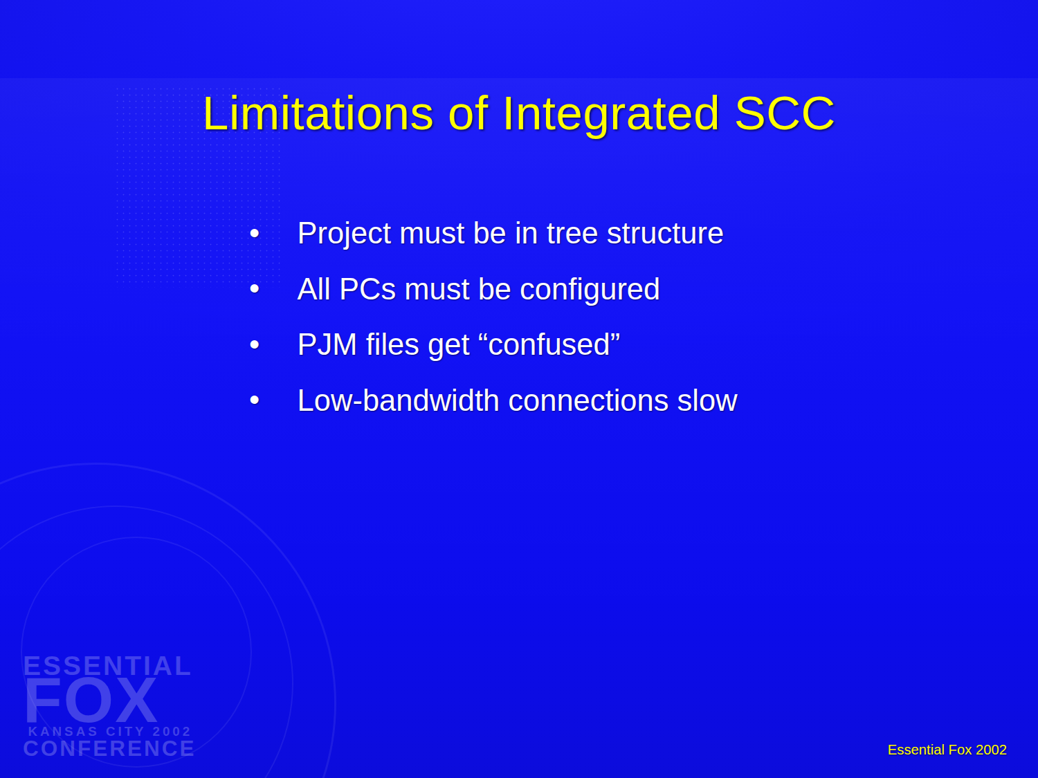Limitations of Integrated SCC
Project must be in tree structure
All PCs must be configured
PJM files get “confused”
Low-bandwidth connections slow
ESSENTIAL
FOX
KANSAS CITY 2002
CONFERENCE
Essential Fox 2002